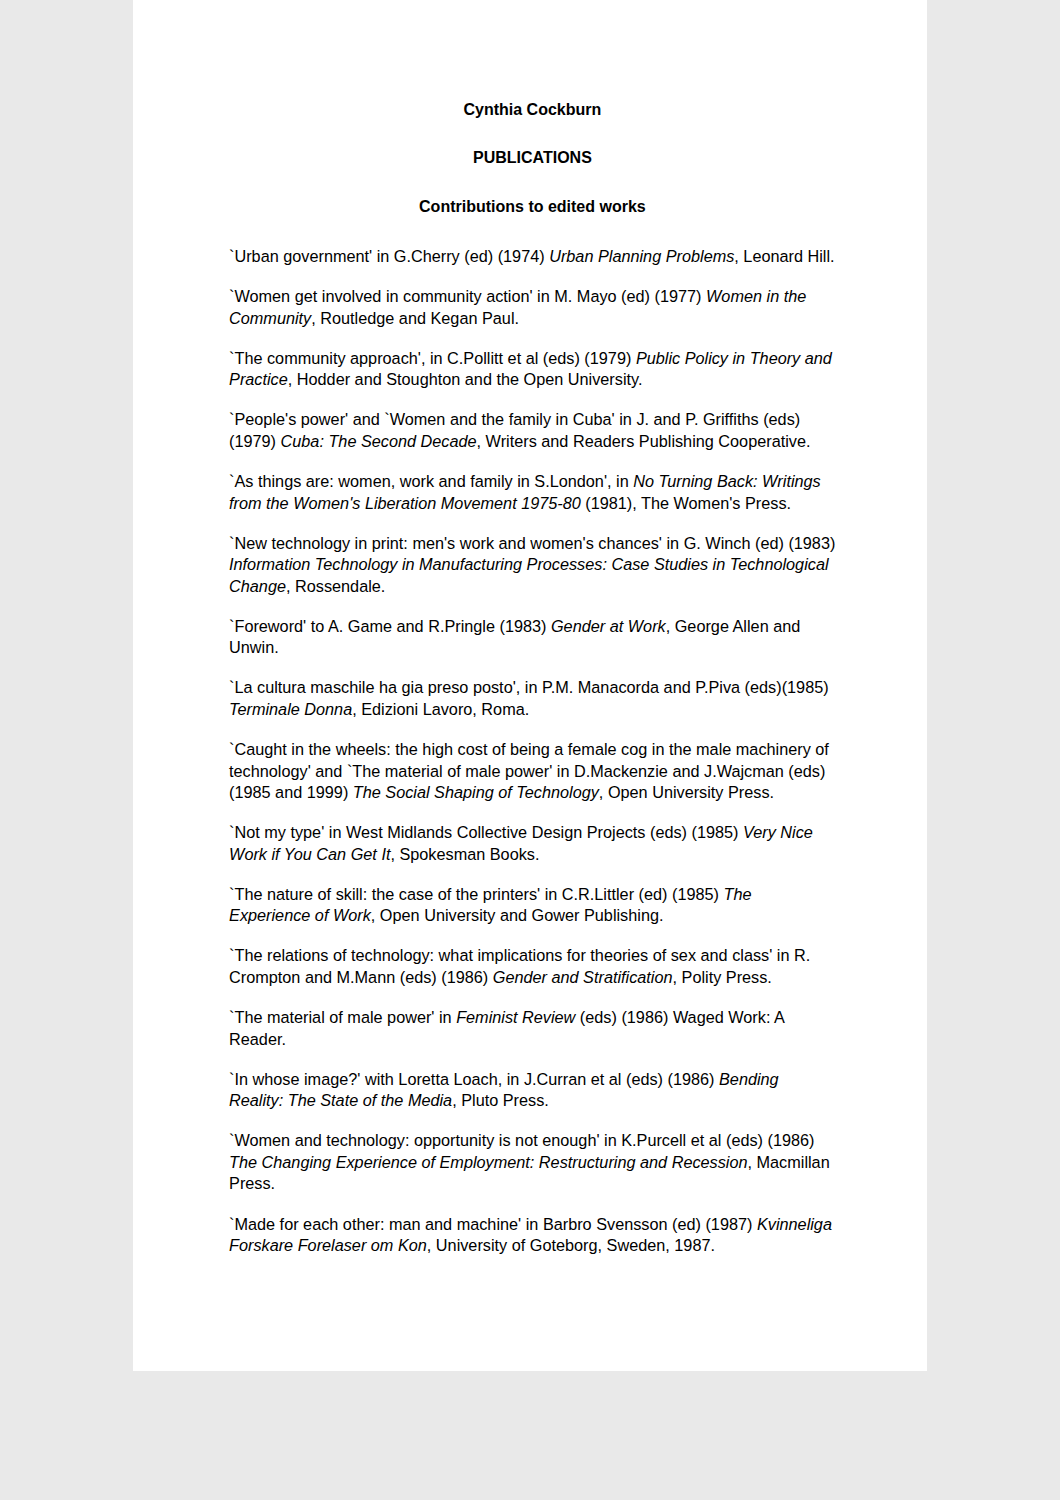Cynthia Cockburn
PUBLICATIONS
Contributions to edited works
`Urban government' in G.Cherry (ed) (1974) Urban Planning Problems, Leonard Hill.
`Women get involved in community action' in M. Mayo (ed) (1977) Women in the Community, Routledge and Kegan Paul.
`The community approach', in C.Pollitt et al (eds) (1979) Public Policy in Theory and Practice, Hodder and Stoughton and the Open University.
`People's power' and `Women and the family in Cuba' in J. and P. Griffiths (eds) (1979) Cuba: The Second Decade, Writers and Readers Publishing Cooperative.
`As things are: women, work and family in S.London', in No Turning Back: Writings from the Women's Liberation Movement 1975-80 (1981), The Women's Press.
`New technology in print: men's work and women's chances' in G. Winch (ed) (1983) Information Technology in Manufacturing Processes: Case Studies in Technological Change, Rossendale.
`Foreword' to A. Game and R.Pringle (1983) Gender at Work, George Allen and Unwin.
`La cultura maschile ha gia preso posto', in P.M. Manacorda and P.Piva (eds)(1985) Terminale Donna, Edizioni Lavoro, Roma.
`Caught in the wheels: the high cost of being a female cog in the male machinery of technology' and `The material of male power' in D.Mackenzie and J.Wajcman (eds) (1985 and 1999) The Social Shaping of Technology, Open University Press.
`Not my type' in West Midlands Collective Design Projects (eds) (1985) Very Nice Work if You Can Get It, Spokesman Books.
`The nature of skill: the case of the printers' in C.R.Littler (ed) (1985) The Experience of Work, Open University and Gower Publishing.
`The relations of technology: what implications for theories of sex and class' in R. Crompton and M.Mann (eds) (1986) Gender and Stratification, Polity Press.
`The material of male power' in Feminist Review (eds) (1986) Waged Work: A Reader.
`In whose image?' with Loretta Loach, in J.Curran et al (eds) (1986) Bending Reality: The State of the Media, Pluto Press.
`Women and technology: opportunity is not enough' in K.Purcell et al (eds) (1986) The Changing Experience of Employment: Restructuring and Recession, Macmillan Press.
`Made for each other: man and machine' in Barbro Svensson (ed) (1987) Kvinneliga Forskare Forelaser om Kon, University of Goteborg, Sweden, 1987.